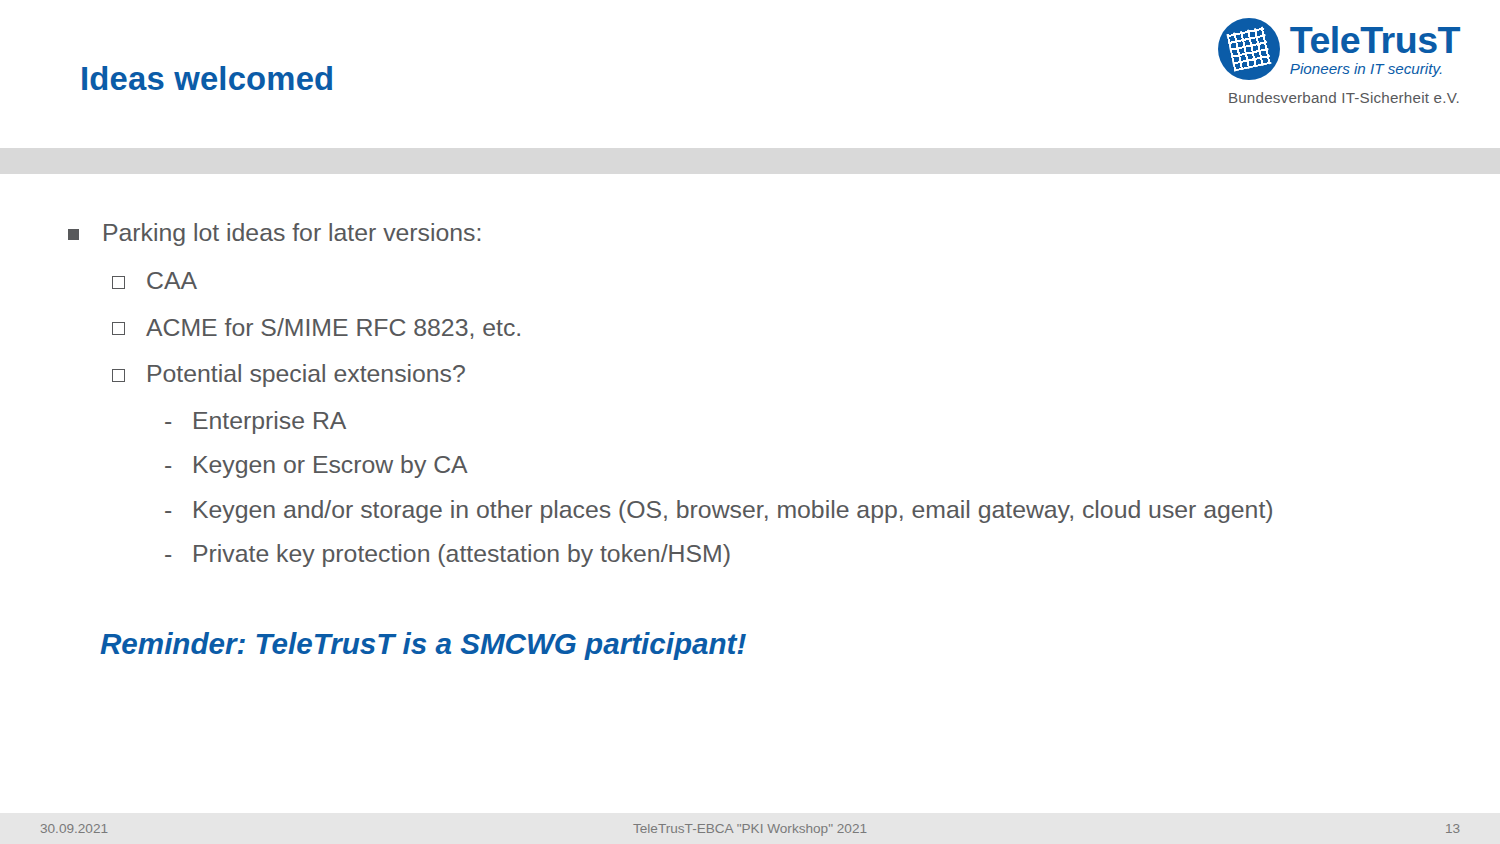TeleTrusT
Pioneers in IT security.
Bundesverband IT-Sicherheit e.V.
Ideas welcomed
Parking lot ideas for later versions:
CAA
ACME for S/MIME RFC 8823, etc.
Potential special extensions?
Enterprise RA
Keygen or Escrow by CA
Keygen and/or storage in other places (OS, browser, mobile app, email gateway, cloud user agent)
Private key protection (attestation by token/HSM)
Reminder: TeleTrusT is a SMCWG participant!
30.09.2021
TeleTrusT-EBCA "PKI Workshop" 2021
13